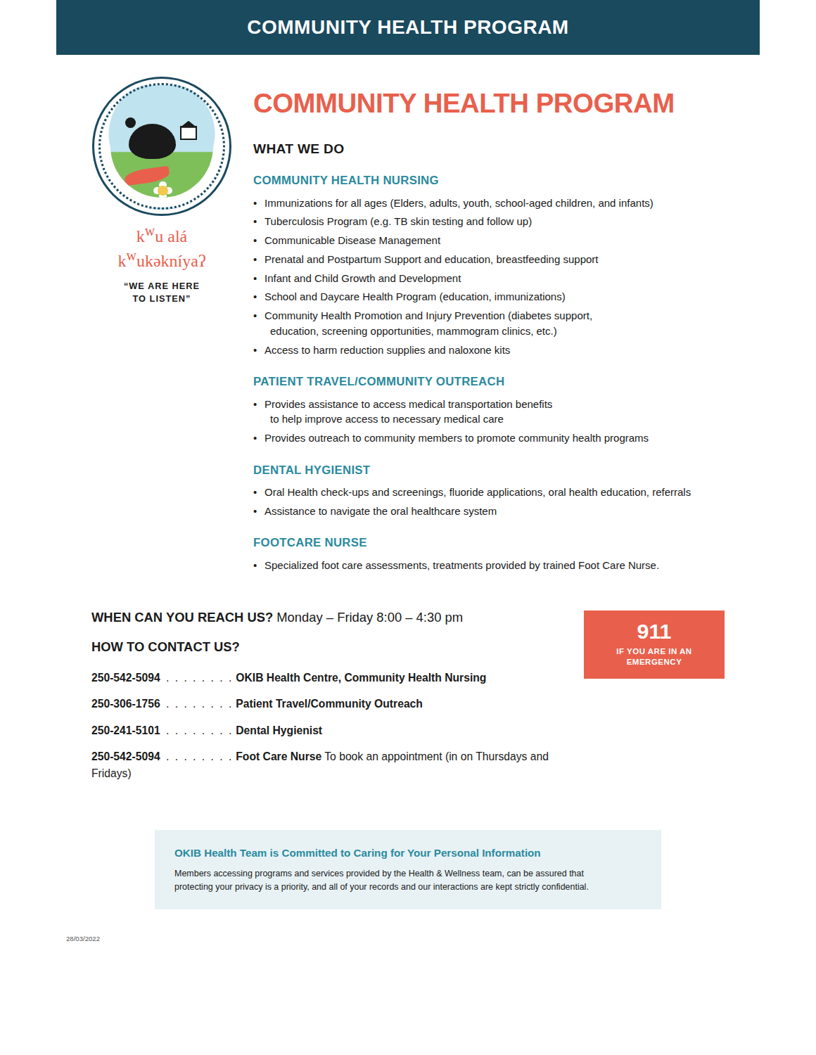Community Health Program
kwu alá
kwukəkníyaʔ
“We are here
to listen”
Community Health Program
What We Do
Community Health Nursing
Immunizations for all ages (Elders, adults, youth, school-aged children, and infants)
Tuberculosis Program (e.g. TB skin testing and follow up)
Communicable Disease Management
Prenatal and Postpartum Support and education, breastfeeding support
Infant and Child Growth and Development
School and Daycare Health Program (education, immunizations)
Community Health Promotion and Injury Prevention (diabetes support,education, screening opportunities, mammogram clinics, etc.)
Access to harm reduction supplies and naloxone kits
Patient Travel/Community Outreach
Provides assistance to access medical transportation benefitsto help improve access to necessary medical care
Provides outreach to community members to promote community health programs
Dental Hygienist
Oral Health check-ups and screenings, fluoride applications, oral health education, referrals
Assistance to navigate the oral healthcare system
Footcare Nurse
Specialized foot care assessments, treatments provided by trained Foot Care Nurse.
When can you reach us? Monday – Friday 8:00 – 4:30 pm
How to contact us?
250-542-5094 . . . . . . . . OKIB Health Centre, Community Health Nursing
250-306-1756 . . . . . . . . Patient Travel/Community Outreach
250-241-5101 . . . . . . . . Dental Hygienist
250-542-5094 . . . . . . . . Foot Care Nurse To book an appointment (in on Thursdays and Fridays)
911
If you are in an
emergency
OKIB Health Team is Committed to Caring for Your Personal Information
Members accessing programs and services provided by the Health & Wellness team, can be assured that
protecting your privacy is a priority, and all of your records and our interactions are kept strictly confidential.
28/03/2022